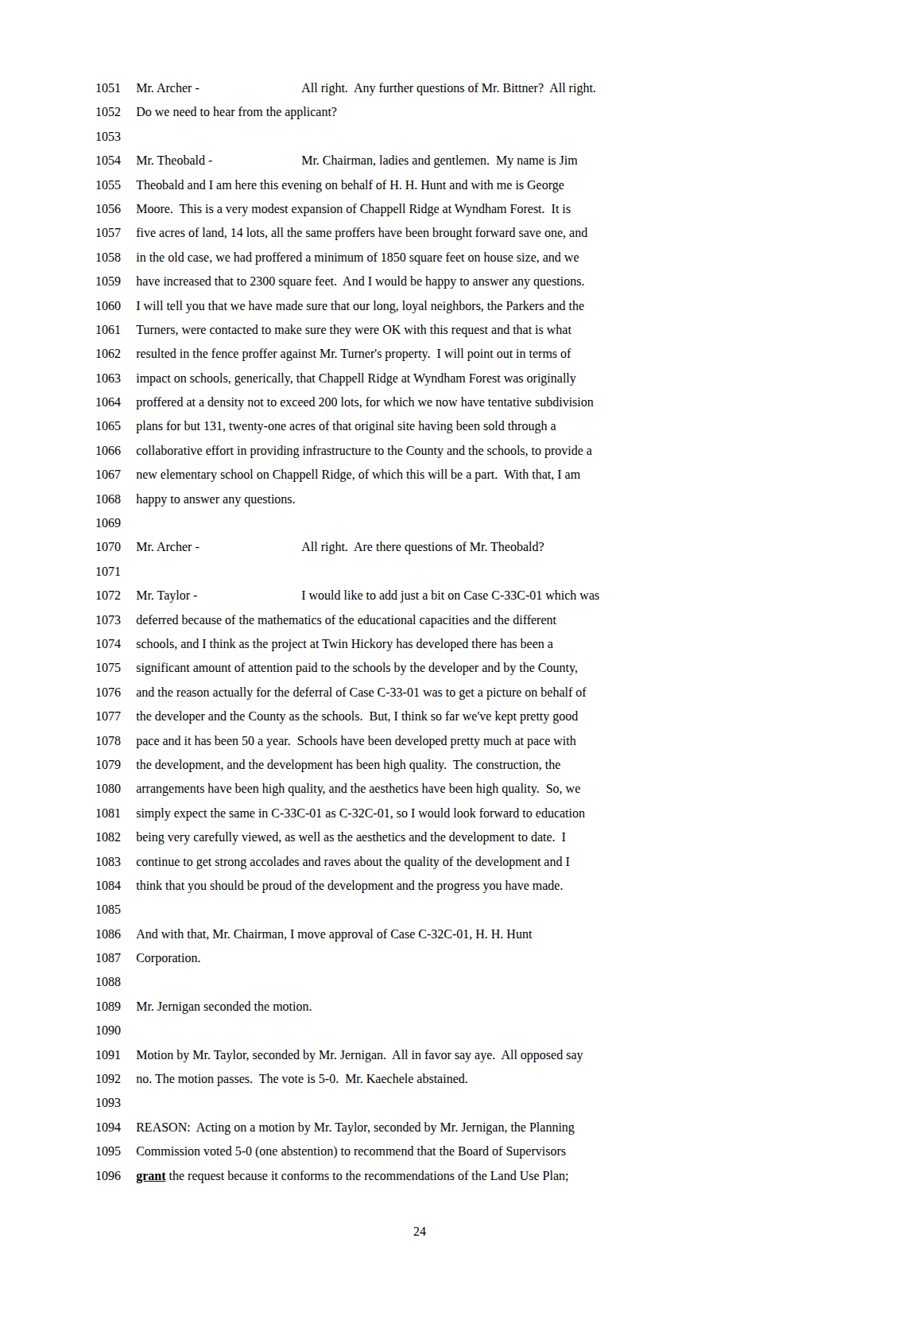Mr. Archer -All right. Any further questions of Mr. Bittner? All right.
Do we need to hear from the applicant?
Mr. Theobald -Mr. Chairman, ladies and gentlemen. My name is Jim
Theobald and I am here this evening on behalf of H. H. Hunt and with me is George
Moore. This is a very modest expansion of Chappell Ridge at Wyndham Forest. It is
five acres of land, 14 lots, all the same proffers have been brought forward save one, and
in the old case, we had proffered a minimum of 1850 square feet on house size, and we
have increased that to 2300 square feet. And I would be happy to answer any questions.
I will tell you that we have made sure that our long, loyal neighbors, the Parkers and the
Turners, were contacted to make sure they were OK with this request and that is what
resulted in the fence proffer against Mr. Turner's property. I will point out in terms of
impact on schools, generically, that Chappell Ridge at Wyndham Forest was originally
proffered at a density not to exceed 200 lots, for which we now have tentative subdivision
plans for but 131, twenty-one acres of that original site having been sold through a
collaborative effort in providing infrastructure to the County and the schools, to provide a
new elementary school on Chappell Ridge, of which this will be a part. With that, I am
happy to answer any questions.
Mr. Archer -All right. Are there questions of Mr. Theobald?
Mr. Taylor -I would like to add just a bit on Case C-33C-01 which was
deferred because of the mathematics of the educational capacities and the different
schools, and I think as the project at Twin Hickory has developed there has been a
significant amount of attention paid to the schools by the developer and by the County,
and the reason actually for the deferral of Case C-33-01 was to get a picture on behalf of
the developer and the County as the schools. But, I think so far we've kept pretty good
pace and it has been 50 a year. Schools have been developed pretty much at pace with
the development, and the development has been high quality. The construction, the
arrangements have been high quality, and the aesthetics have been high quality. So, we
simply expect the same in C-33C-01 as C-32C-01, so I would look forward to education
being very carefully viewed, as well as the aesthetics and the development to date. I
continue to get strong accolades and raves about the quality of the development and I
think that you should be proud of the development and the progress you have made.
And with that, Mr. Chairman, I move approval of Case C-32C-01, H. H. Hunt
Corporation.
Mr. Jernigan seconded the motion.
Motion by Mr. Taylor, seconded by Mr. Jernigan. All in favor say aye. All opposed say
no. The motion passes. The vote is 5-0. Mr. Kaechele abstained.
REASON: Acting on a motion by Mr. Taylor, seconded by Mr. Jernigan, the Planning
Commission voted 5-0 (one abstention) to recommend that the Board of Supervisors
grant the request because it conforms to the recommendations of the Land Use Plan;
24